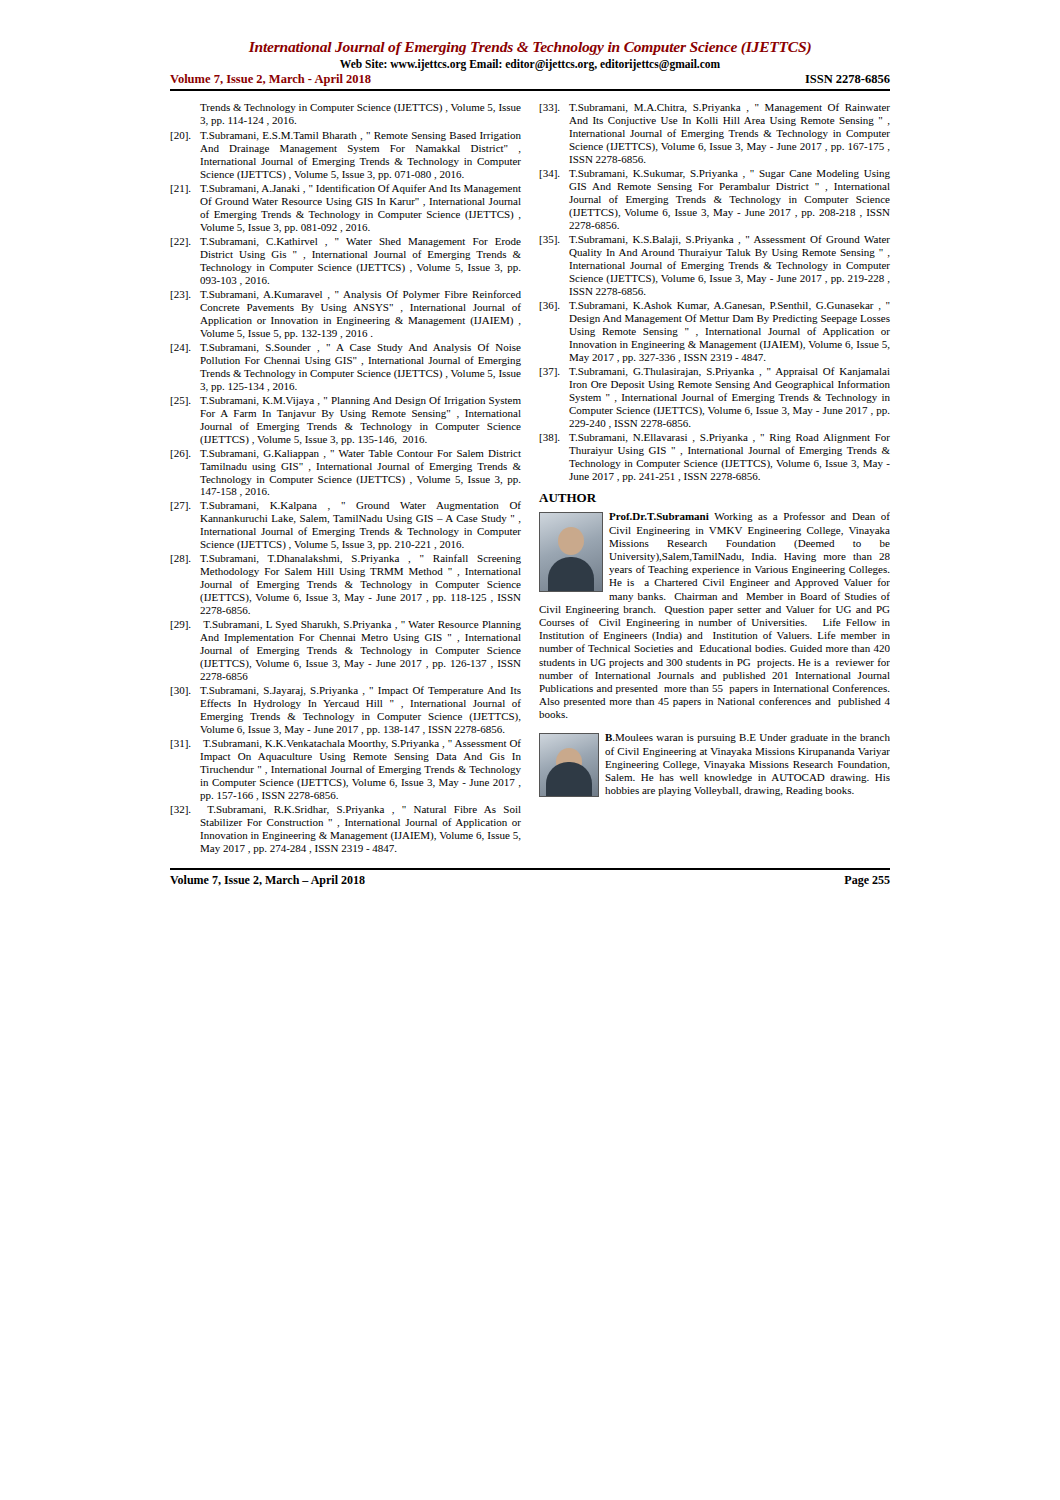International Journal of Emerging Trends & Technology in Computer Science (IJETTCS)
Web Site: www.ijettcs.org Email: editor@ijettcs.org, editorijettcs@gmail.com
Volume 7, Issue 2, March - April 2018 ISSN 2278-6856
Trends & Technology in Computer Science (IJETTCS) , Volume 5, Issue 3, pp. 114-124 , 2016.
[20]. T.Subramani, E.S.M.Tamil Bharath , " Remote Sensing Based Irrigation And Drainage Management System For Namakkal District" , International Journal of Emerging Trends & Technology in Computer Science (IJETTCS) , Volume 5, Issue 3, pp. 071-080 , 2016.
[21]. T.Subramani, A.Janaki , " Identification Of Aquifer And Its Management Of Ground Water Resource Using GIS In Karur" , International Journal of Emerging Trends & Technology in Computer Science (IJETTCS) , Volume 5, Issue 3, pp. 081-092 , 2016.
[22]. T.Subramani, C.Kathirvel , " Water Shed Management For Erode District Using Gis " , International Journal of Emerging Trends & Technology in Computer Science (IJETTCS) , Volume 5, Issue 3, pp. 093-103 , 2016.
[23]. T.Subramani, A.Kumaravel , " Analysis Of Polymer Fibre Reinforced Concrete Pavements By Using ANSYS" , International Journal of Application or Innovation in Engineering & Management (IJAIEM) , Volume 5, Issue 5, pp. 132-139 , 2016 .
[24]. T.Subramani, S.Sounder , " A Case Study And Analysis Of Noise Pollution For Chennai Using GIS" , International Journal of Emerging Trends & Technology in Computer Science (IJETTCS) , Volume 5, Issue 3, pp. 125-134 , 2016.
[25]. T.Subramani, K.M.Vijaya , " Planning And Design Of Irrigation System For A Farm In Tanjavur By Using Remote Sensing" , International Journal of Emerging Trends & Technology in Computer Science (IJETTCS) , Volume 5, Issue 3, pp. 135-146, 2016.
[26]. T.Subramani, G.Kaliappan , " Water Table Contour For Salem District Tamilnadu using GIS" , International Journal of Emerging Trends & Technology in Computer Science (IJETTCS) , Volume 5, Issue 3, pp. 147-158 , 2016.
[27]. T.Subramani, K.Kalpana , " Ground Water Augmentation Of Kannankuruchi Lake, Salem, TamilNadu Using GIS – A Case Study " , International Journal of Emerging Trends & Technology in Computer Science (IJETTCS) , Volume 5, Issue 3, pp. 210-221 , 2016.
[28]. T.Subramani, T.Dhanalakshmi, S.Priyanka , " Rainfall Screening Methodology For Salem Hill Using TRMM Method " , International Journal of Emerging Trends & Technology in Computer Science (IJETTCS), Volume 6, Issue 3, May - June 2017 , pp. 118-125 , ISSN 2278-6856.
[29]. T.Subramani, L Syed Sharukh, S.Priyanka , " Water Resource Planning And Implementation For Chennai Metro Using GIS " , International Journal of Emerging Trends & Technology in Computer Science (IJETTCS), Volume 6, Issue 3, May - June 2017 , pp. 126-137 , ISSN 2278-6856
[30]. T.Subramani, S.Jayaraj, S.Priyanka , " Impact Of Temperature And Its Effects In Hydrology In Yercaud Hill " , International Journal of Emerging Trends & Technology in Computer Science (IJETTCS), Volume 6, Issue 3, May - June 2017 , pp. 138-147 , ISSN 2278-6856.
[31]. T.Subramani, K.K.Venkatachala Moorthy, S.Priyanka , " Assessment Of Impact On Aquaculture Using Remote Sensing Data And Gis In Tiruchendur " , International Journal of Emerging Trends & Technology in Computer Science (IJETTCS), Volume 6, Issue 3, May - June 2017 , pp. 157-166 , ISSN 2278-6856.
[32]. T.Subramani, R.K.Sridhar, S.Priyanka , " Natural Fibre As Soil Stabilizer For Construction " , International Journal of Application or Innovation in Engineering & Management (IJAIEM), Volume 6, Issue 5, May 2017 , pp. 274-284 , ISSN 2319 - 4847.
[33]. T.Subramani, M.A.Chitra, S.Priyanka , " Management Of Rainwater And Its Conjuctive Use In Kolli Hill Area Using Remote Sensing " , International Journal of Emerging Trends & Technology in Computer Science (IJETTCS), Volume 6, Issue 3, May - June 2017 , pp. 167-175 , ISSN 2278-6856.
[34]. T.Subramani, K.Sukumar, S.Priyanka , " Sugar Cane Modeling Using GIS And Remote Sensing For Perambalur District " , International Journal of Emerging Trends & Technology in Computer Science (IJETTCS), Volume 6, Issue 3, May - June 2017 , pp. 208-218 , ISSN 2278-6856.
[35]. T.Subramani, K.S.Balaji, S.Priyanka , " Assessment Of Ground Water Quality In And Around Thuraiyur Taluk By Using Remote Sensing " , International Journal of Emerging Trends & Technology in Computer Science (IJETTCS), Volume 6, Issue 3, May - June 2017 , pp. 219-228 , ISSN 2278-6856.
[36]. T.Subramani, K.Ashok Kumar, A.Ganesan, P.Senthil, G.Gunasekar , " Design And Management Of Mettur Dam By Predicting Seepage Losses Using Remote Sensing " , International Journal of Application or Innovation in Engineering & Management (IJAIEM), Volume 6, Issue 5, May 2017 , pp. 327-336 , ISSN 2319 - 4847.
[37]. T.Subramani, G.Thulasirajan, S.Priyanka , " Appraisal Of Kanjamalai Iron Ore Deposit Using Remote Sensing And Geographical Information System " , International Journal of Emerging Trends & Technology in Computer Science (IJETTCS), Volume 6, Issue 3, May - June 2017 , pp. 229-240 , ISSN 2278-6856.
[38]. T.Subramani, N.Ellavarasi , S.Priyanka , " Ring Road Alignment For Thuraiyur Using GIS " , International Journal of Emerging Trends & Technology in Computer Science (IJETTCS), Volume 6, Issue 3, May - June 2017 , pp. 241-251 , ISSN 2278-6856.
AUTHOR
Prof.Dr.T.Subramani Working as a Professor and Dean of Civil Engineering in VMKV Engineering College, Vinayaka Missions Research Foundation (Deemed to be University),Salem,TamilNadu, India. Having more than 28 years of Teaching experience in Various Engineering Colleges. He is a Chartered Civil Engineer and Approved Valuer for many banks. Chairman and Member in Board of Studies of Civil Engineering branch. Question paper setter and Valuer for UG and PG Courses of Civil Engineering in number of Universities. Life Fellow in Institution of Engineers (India) and Institution of Valuers. Life member in number of Technical Societies and Educational bodies. Guided more than 420 students in UG projects and 300 students in PG projects. He is a reviewer for number of International Journals and published 201 International Journal Publications and presented more than 55 papers in International Conferences. Also presented more than 45 papers in National conferences and published 4 books.
B.Moulees waran is pursuing B.E Under graduate in the branch of Civil Engineering at Vinayaka Missions Kirupananda Variyar Engineering College, Vinayaka Missions Research Foundation, Salem. He has well knowledge in AUTOCAD drawing. His hobbies are playing Volleyball, drawing, Reading books.
Volume 7, Issue 2, March – April 2018 Page 255